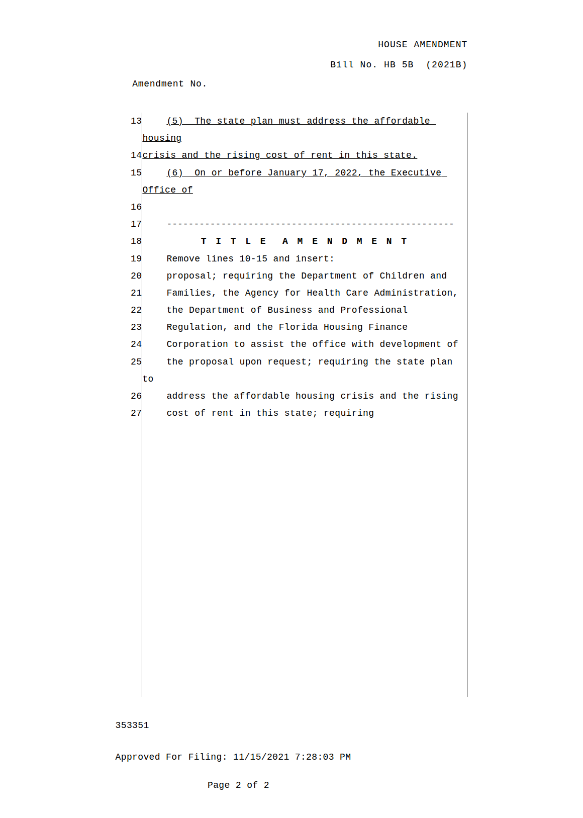HOUSE AMENDMENT
Bill No. HB 5B (2021B)
Amendment No.
| 13 | (5) The state plan must address the affordable housing |
| 14 | crisis and the rising cost of rent in this state. |
| 15 | (6) On or before January 17, 2022, the Executive Office of |
| 16 | |
| 17 | ----------------------------------------------------- |
| 18 | T I T L E A M E N D M E N T |
| 19 | Remove lines 10-15 and insert: |
| 20 | proposal; requiring the Department of Children and |
| 21 | Families, the Agency for Health Care Administration, |
| 22 | the Department of Business and Professional |
| 23 | Regulation, and the Florida Housing Finance |
| 24 | Corporation to assist the office with development of |
| 25 | the proposal upon request; requiring the state plan to |
| 26 | address the affordable housing crisis and the rising |
| 27 | cost of rent in this state; requiring |
353351
Approved For Filing: 11/15/2021 7:28:03 PM
Page 2 of 2